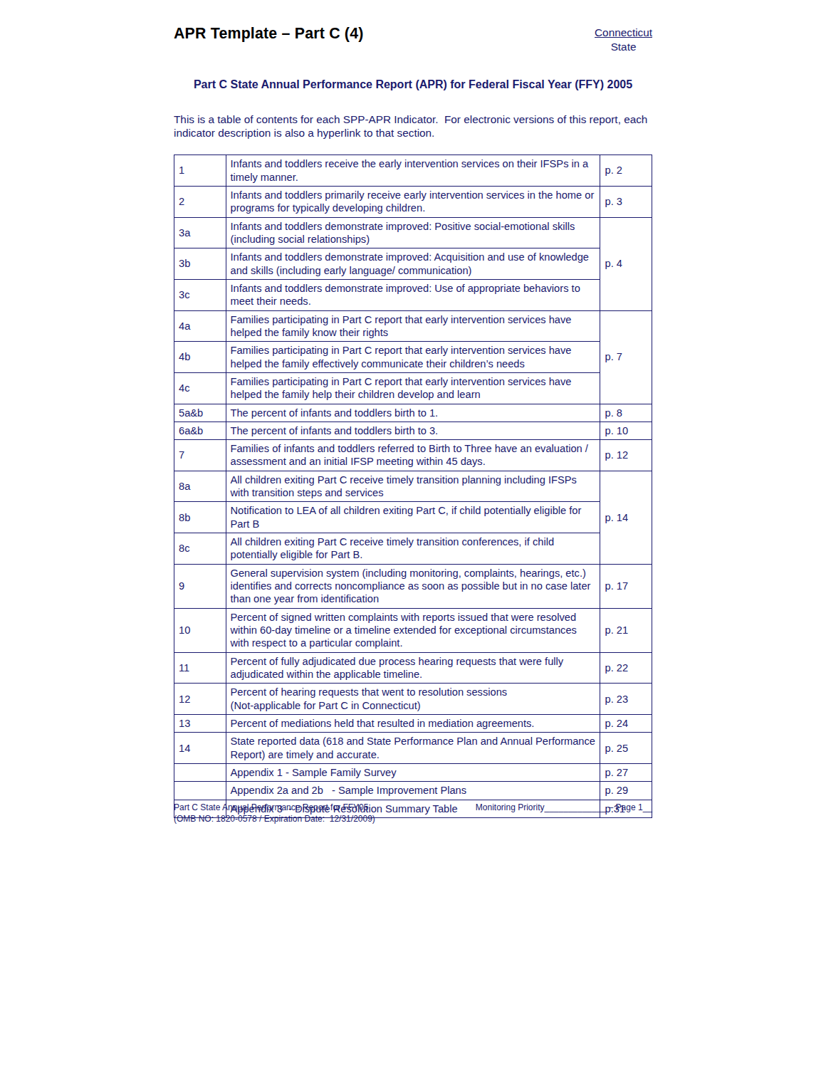APR Template – Part C (4)
Connecticut
State
Part C State Annual Performance Report (APR) for Federal Fiscal Year (FFY) 2005
This is a table of contents for each SPP-APR Indicator. For electronic versions of this report, each indicator description is also a hyperlink to that section.
| 1 | Infants and toddlers receive the early intervention services on their IFSPs in a timely manner. | p. 2 |
| 2 | Infants and toddlers primarily receive early intervention services in the home or programs for typically developing children. | p. 3 |
| 3a | Infants and toddlers demonstrate improved: Positive social-emotional skills (including social relationships) | p. 4 |
| 3b | Infants and toddlers demonstrate improved: Acquisition and use of knowledge and skills (including early language/ communication) |
| 3c | Infants and toddlers demonstrate improved: Use of appropriate behaviors to meet their needs. |
| 4a | Families participating in Part C report that early intervention services have helped the family know their rights | p. 7 |
| 4b | Families participating in Part C report that early intervention services have helped the family effectively communicate their children’s needs |
| 4c | Families participating in Part C report that early intervention services have helped the family help their children develop and learn |
| 5a&b | The percent of infants and toddlers birth to 1. | p. 8 |
| 6a&b | The percent of infants and toddlers birth to 3. | p. 10 |
| 7 | Families of infants and toddlers referred to Birth to Three have an evaluation / assessment and an initial IFSP meeting within 45 days. | p. 12 |
| 8a | All children exiting Part C receive timely transition planning including IFSPs with transition steps and services | p. 14 |
| 8b | Notification to LEA of all children exiting Part C, if child potentially eligible for Part B |
| 8c | All children exiting Part C receive timely transition conferences, if child potentially eligible for Part B. |
| 9 | General supervision system (including monitoring, complaints, hearings, etc.) identifies and corrects noncompliance as soon as possible but in no case later than one year from identification | p. 17 |
| 10 | Percent of signed written complaints with reports issued that were resolved within 60-day timeline or a timeline extended for exceptional circumstances with respect to a particular complaint. | p. 21 |
| 11 | Percent of fully adjudicated due process hearing requests that were fully adjudicated within the applicable timeline. | p. 22 |
| 12 | Percent of hearing requests that went to resolution sessions (Not-applicable for Part C in Connecticut) | p. 23 |
| 13 | Percent of mediations held that resulted in mediation agreements. | p. 24 |
| 14 | State reported data (618 and State Performance Plan and Annual Performance Report) are timely and accurate. | p. 25 |
| | Appendix 1 - Sample Family Survey | p. 27 |
| | Appendix 2a and 2b - Sample Improvement Plans | p. 29 |
| | Appendix 3 - Dispute Resolution Summary Table | p.31 |
Part C State Annual Performance Report for FFY05
(OMB NO: 1820-0578 / Expiration Date: 12/31/2009)
Monitoring Priority_____________ – Page 1__